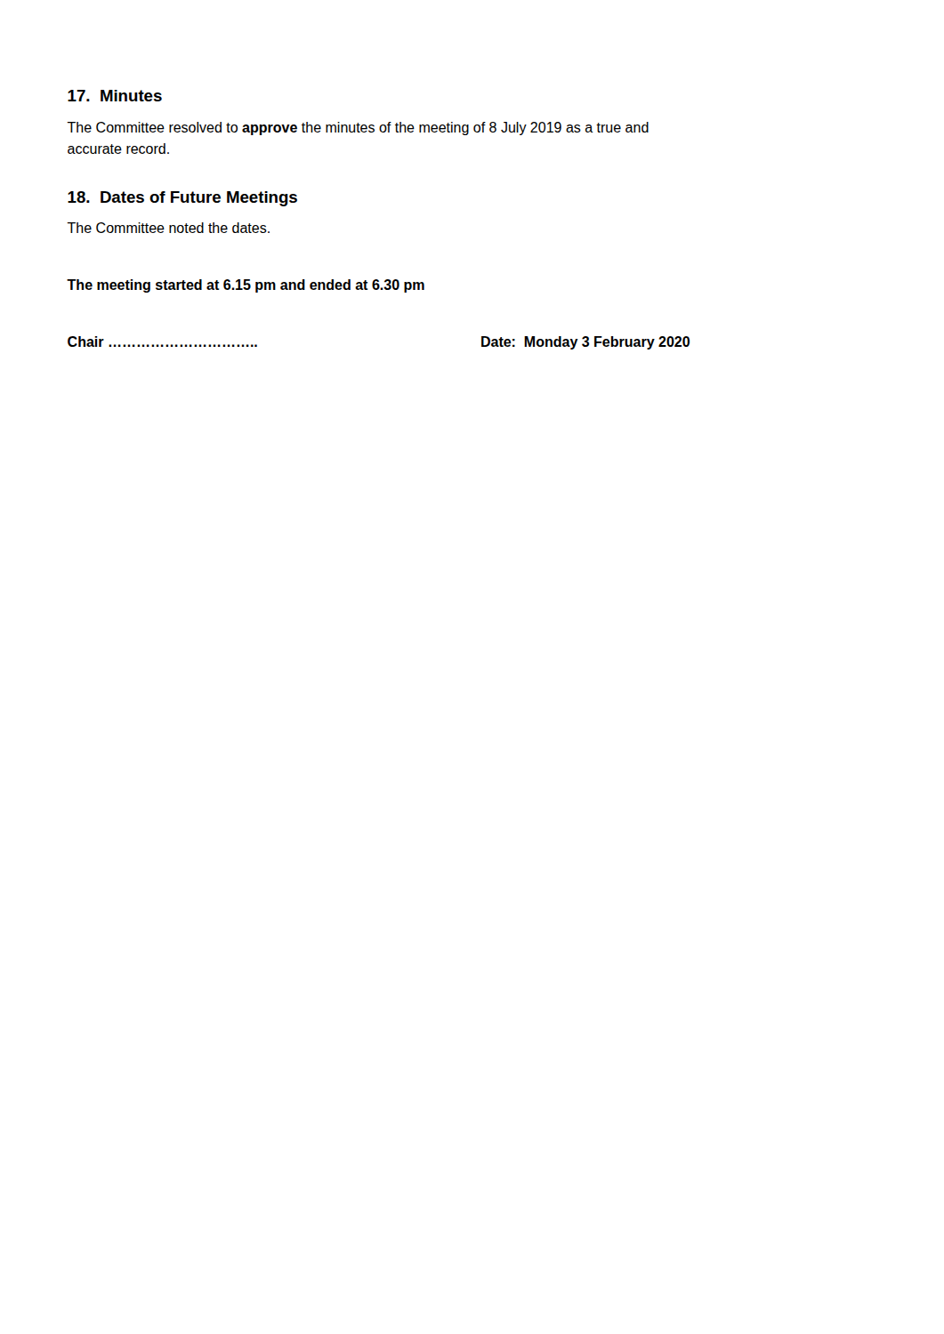17. Minutes
The Committee resolved to approve the minutes of the meeting of 8 July 2019 as a true and accurate record.
18. Dates of Future Meetings
The Committee noted the dates.
The meeting started at 6.15 pm and ended at 6.30 pm
Chair ………………………….. Date: Monday 3 February 2020